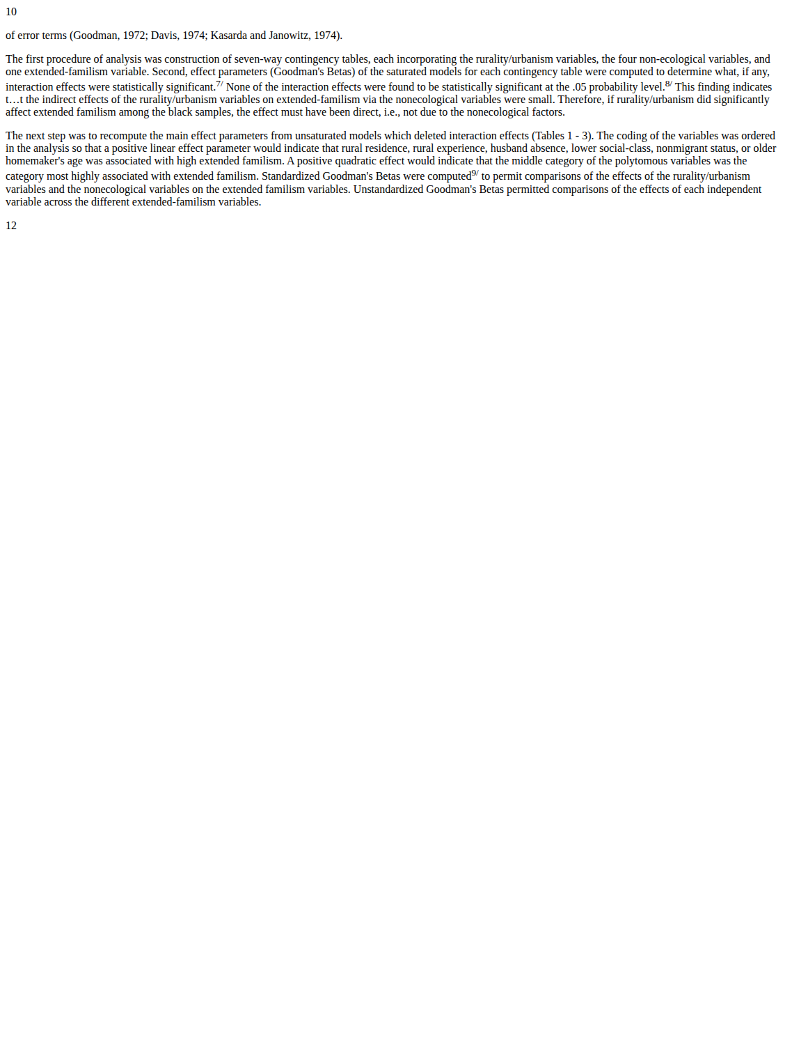10
of error terms (Goodman, 1972; Davis, 1974; Kasarda and Janowitz, 1974).
The first procedure of analysis was construction of seven-way contingency tables, each incorporating the rurality/urbanism variables, the four non-ecological variables, and one extended-familism variable. Second, effect parameters (Goodman's Betas) of the saturated models for each contingency table were computed to determine what, if any, interaction effects were statistically significant.7/ None of the interaction effects were found to be statistically significant at the .05 probability level.8/ This finding indicates t…t the indirect effects of the rurality/urbanism variables on extended-familism via the nonecological variables were small. Therefore, if rurality/urbanism did significantly affect extended familism among the black samples, the effect must have been direct, i.e., not due to the nonecological factors.
The next step was to recompute the main effect parameters from unsaturated models which deleted interaction effects (Tables 1 - 3). The coding of the variables was ordered in the analysis so that a positive linear effect parameter would indicate that rural residence, rural experience, husband absence, lower social-class, nonmigrant status, or older homemaker's age was associated with high extended familism. A positive quadratic effect would indicate that the middle category of the polytomous variables was the category most highly associated with extended familism. Standardized Goodman's Betas were computed9/ to permit comparisons of the effects of the rurality/urbanism variables and the nonecological variables on the extended familism variables. Unstandardized Goodman's Betas permitted comparisons of the effects of each independent variable across the different extended-familism variables.
12